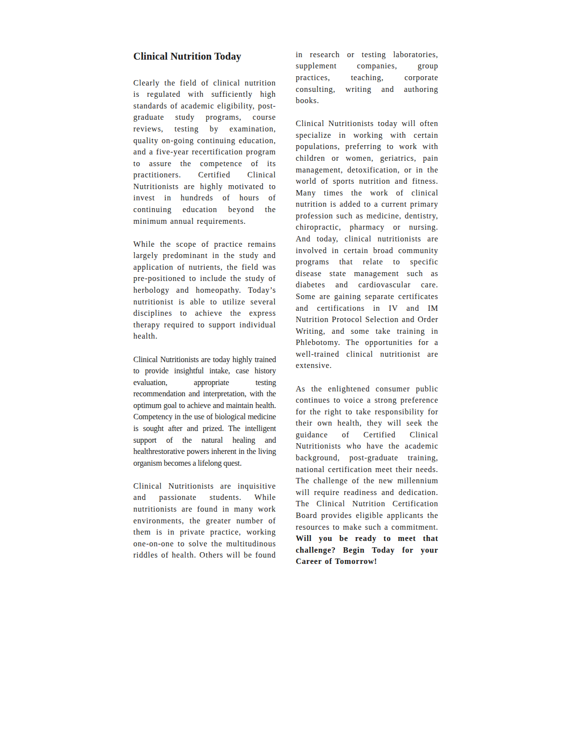Clinical Nutrition Today
Clearly the field of clinical nutrition is regulated with sufficiently high standards of academic eligibility, post-graduate study programs, course reviews, testing by examination, quality on-going continuing education, and a five-year recertification program to assure the competence of its practitioners. Certified Clinical Nutritionists are highly motivated to invest in hundreds of hours of continuing education beyond the minimum annual requirements.
While the scope of practice remains largely predominant in the study and application of nutrients, the field was pre-positioned to include the study of herbology and homeopathy. Today’s nutritionist is able to utilize several disciplines to achieve the express therapy required to support individual health.
Clinical Nutritionists are today highly trained to provide insightful intake, case history evaluation, appropriate testing recommendation and interpretation, with the optimum goal to achieve and maintain health. Competency in the use of biological medicine is sought after and prized. The intelligent support of the natural healing and healthrestorative powers inherent in the living organism becomes a lifelong quest.
Clinical Nutritionists are inquisitive and passionate students. While nutritionists are found in many work environments, the greater number of them is in private practice, working one-on-one to solve the multitudinous riddles of health. Others will be found in research or testing laboratories, supplement companies, group practices, teaching, corporate consulting, writing and authoring books.
Clinical Nutritionists today will often specialize in working with certain populations, preferring to work with children or women, geriatrics, pain management, detoxification, or in the world of sports nutrition and fitness. Many times the work of clinical nutrition is added to a current primary profession such as medicine, dentistry, chiropractic, pharmacy or nursing. And today, clinical nutritionists are involved in certain broad community programs that relate to specific disease state management such as diabetes and cardiovascular care. Some are gaining separate certificates and certifications in IV and IM Nutrition Protocol Selection and Order Writing, and some take training in Phlebotomy. The opportunities for a well-trained clinical nutritionist are extensive.
As the enlightened consumer public continues to voice a strong preference for the right to take responsibility for their own health, they will seek the guidance of Certified Clinical Nutritionists who have the academic background, post-graduate training, national certification meet their needs. The challenge of the new millennium will require readiness and dedication. The Clinical Nutrition Certification Board provides eligible applicants the resources to make such a commitment. Will you be ready to meet that challenge? Begin Today for your Career of Tomorrow!